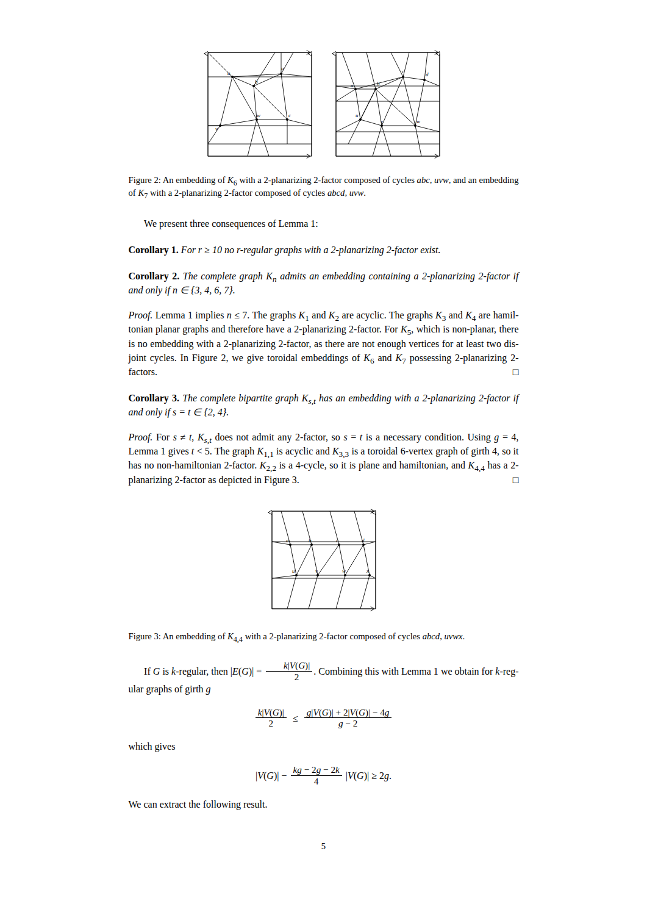a b u w v c a b c d u v w
Figure 2: An embedding of K6 with a 2-planarizing 2-factor composed of cycles abc, uvw, and an embedding of K7 with a 2-planarizing 2-factor composed of cycles abcd, uvw.
We present three consequences of Lemma 1:
Corollary 1. For r ≥ 10 no r-regular graphs with a 2-planarizing 2-factor exist.
Corollary 2. The complete graph Kn admits an embedding containing a 2-planarizing 2-factor if and only if n ∈ {3, 4, 6, 7}.
Proof. Lemma 1 implies n ≤ 7. The graphs K1 and K2 are acyclic. The graphs K3 and K4 are hamiltonian planar graphs and therefore have a 2-planarizing 2-factor. For K5, which is non-planar, there is no embedding with a 2-planarizing 2-factor, as there are not enough vertices for at least two disjoint cycles. In Figure 2, we give toroidal embeddings of K6 and K7 possessing 2-planarizing 2-factors. □
Corollary 3. The complete bipartite graph Ks,t has an embedding with a 2-planarizing 2-factor if and only if s = t ∈ {2, 4}.
Proof. For s ≠ t, Ks,t does not admit any 2-factor, so s = t is a necessary condition. Using g = 4, Lemma 1 gives t < 5. The graph K1,1 is acyclic and K3,3 is a toroidal 6-vertex graph of girth 4, so it has no non-hamiltonian 2-factor. K2,2 is a 4-cycle, so it is plane and hamiltonian, and K4,4 has a 2-planarizing 2-factor as depicted in Figure 3. □
a b c d u v w x
Figure 3: An embedding of K4,4 with a 2-planarizing 2-factor composed of cycles abcd, uvwx.
If G is k-regular, then |E(G)| = k|V(G)|2. Combining this with Lemma 1 we obtain for k-regular graphs of girth g
k|V(G)|2 ≤ g|V(G)| + 2|V(G)| − 4g g − 2
which gives
|V(G)| − kg − 2g − 2k 4 |V(G)| ≥ 2g.
We can extract the following result.
5